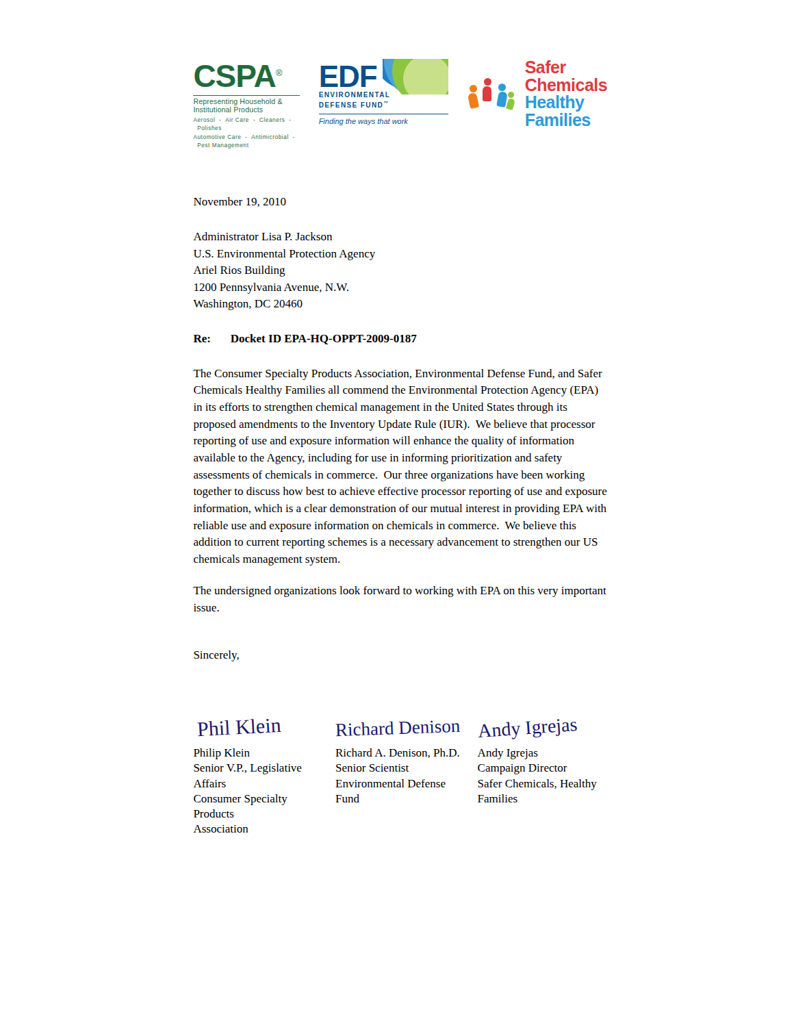CSPA®
Representing Household & Institutional Products
Aerosol - Air Care - Cleaners - Polishes
Automotive Care - Antimicrobial - Pest Management
EDF
ENVIRONMENTAL
DEFENSE FUND™
Finding the ways that work
Safer Chemicals
Healthy Families
November 19, 2010
Administrator Lisa P. Jackson
U.S. Environmental Protection Agency
Ariel Rios Building
1200 Pennsylvania Avenue, N.W.
Washington, DC 20460
Re: Docket ID EPA-HQ-OPPT-2009-0187
The Consumer Specialty Products Association, Environmental Defense Fund, and Safer Chemicals Healthy Families all commend the Environmental Protection Agency (EPA) in its efforts to strengthen chemical management in the United States through its proposed amendments to the Inventory Update Rule (IUR). We believe that processor reporting of use and exposure information will enhance the quality of information available to the Agency, including for use in informing prioritization and safety assessments of chemicals in commerce. Our three organizations have been working together to discuss how best to achieve effective processor reporting of use and exposure information, which is a clear demonstration of our mutual interest in providing EPA with reliable use and exposure information on chemicals in commerce. We believe this addition to current reporting schemes is a necessary advancement to strengthen our US chemicals management system.
The undersigned organizations look forward to working with EPA on this very important issue.
Sincerely,
Phil Klein
Philip Klein
Senior V.P., Legislative
Affairs
Consumer Specialty Products
Association
Richard Denison
Richard A. Denison, Ph.D.
Senior Scientist
Environmental Defense Fund
Andy Igrejas
Andy Igrejas
Campaign Director
Safer Chemicals, Healthy
Families